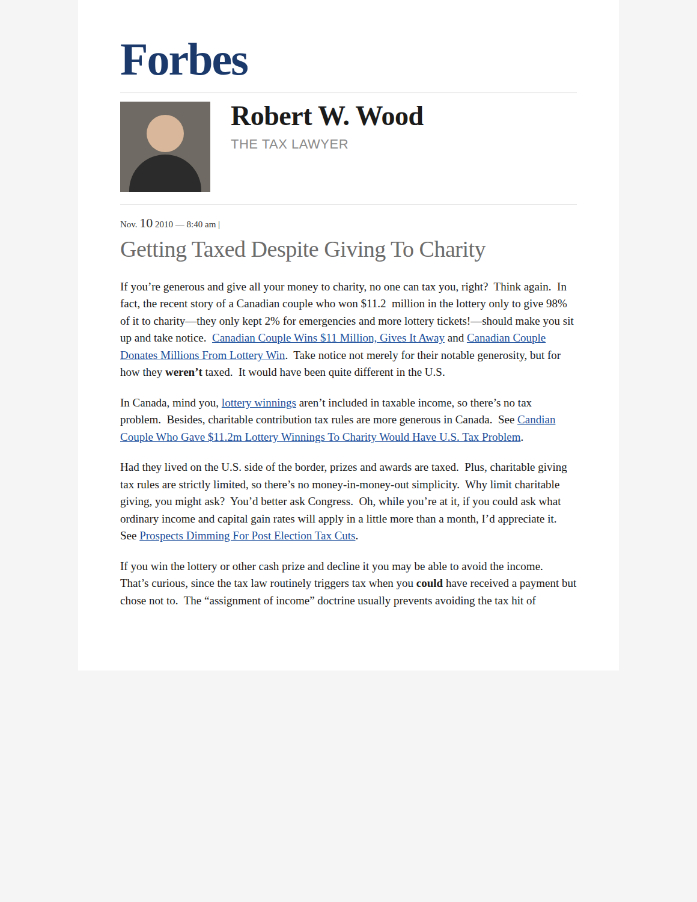Forbes
Robert W. Wood
The Tax Lawyer
Nov. 10 2010 — 8:40 am |
Getting Taxed Despite Giving To Charity
If you’re generous and give all your money to charity, no one can tax you, right? Think again. In fact, the recent story of a Canadian couple who won $11.2 million in the lottery only to give 98% of it to charity—they only kept 2% for emergencies and more lottery tickets!—should make you sit up and take notice. Canadian Couple Wins $11 Million, Gives It Away and Canadian Couple Donates Millions From Lottery Win. Take notice not merely for their notable generosity, but for how they weren’t taxed. It would have been quite different in the U.S.
In Canada, mind you, lottery winnings aren’t included in taxable income, so there’s no tax problem. Besides, charitable contribution tax rules are more generous in Canada. See Candian Couple Who Gave $11.2m Lottery Winnings To Charity Would Have U.S. Tax Problem.
Had they lived on the U.S. side of the border, prizes and awards are taxed. Plus, charitable giving tax rules are strictly limited, so there’s no money-in-money-out simplicity. Why limit charitable giving, you might ask? You’d better ask Congress. Oh, while you’re at it, if you could ask what ordinary income and capital gain rates will apply in a little more than a month, I’d appreciate it. See Prospects Dimming For Post Election Tax Cuts.
If you win the lottery or other cash prize and decline it you may be able to avoid the income. That’s curious, since the tax law routinely triggers tax when you could have received a payment but chose not to. The “assignment of income” doctrine usually prevents avoiding the tax hit of